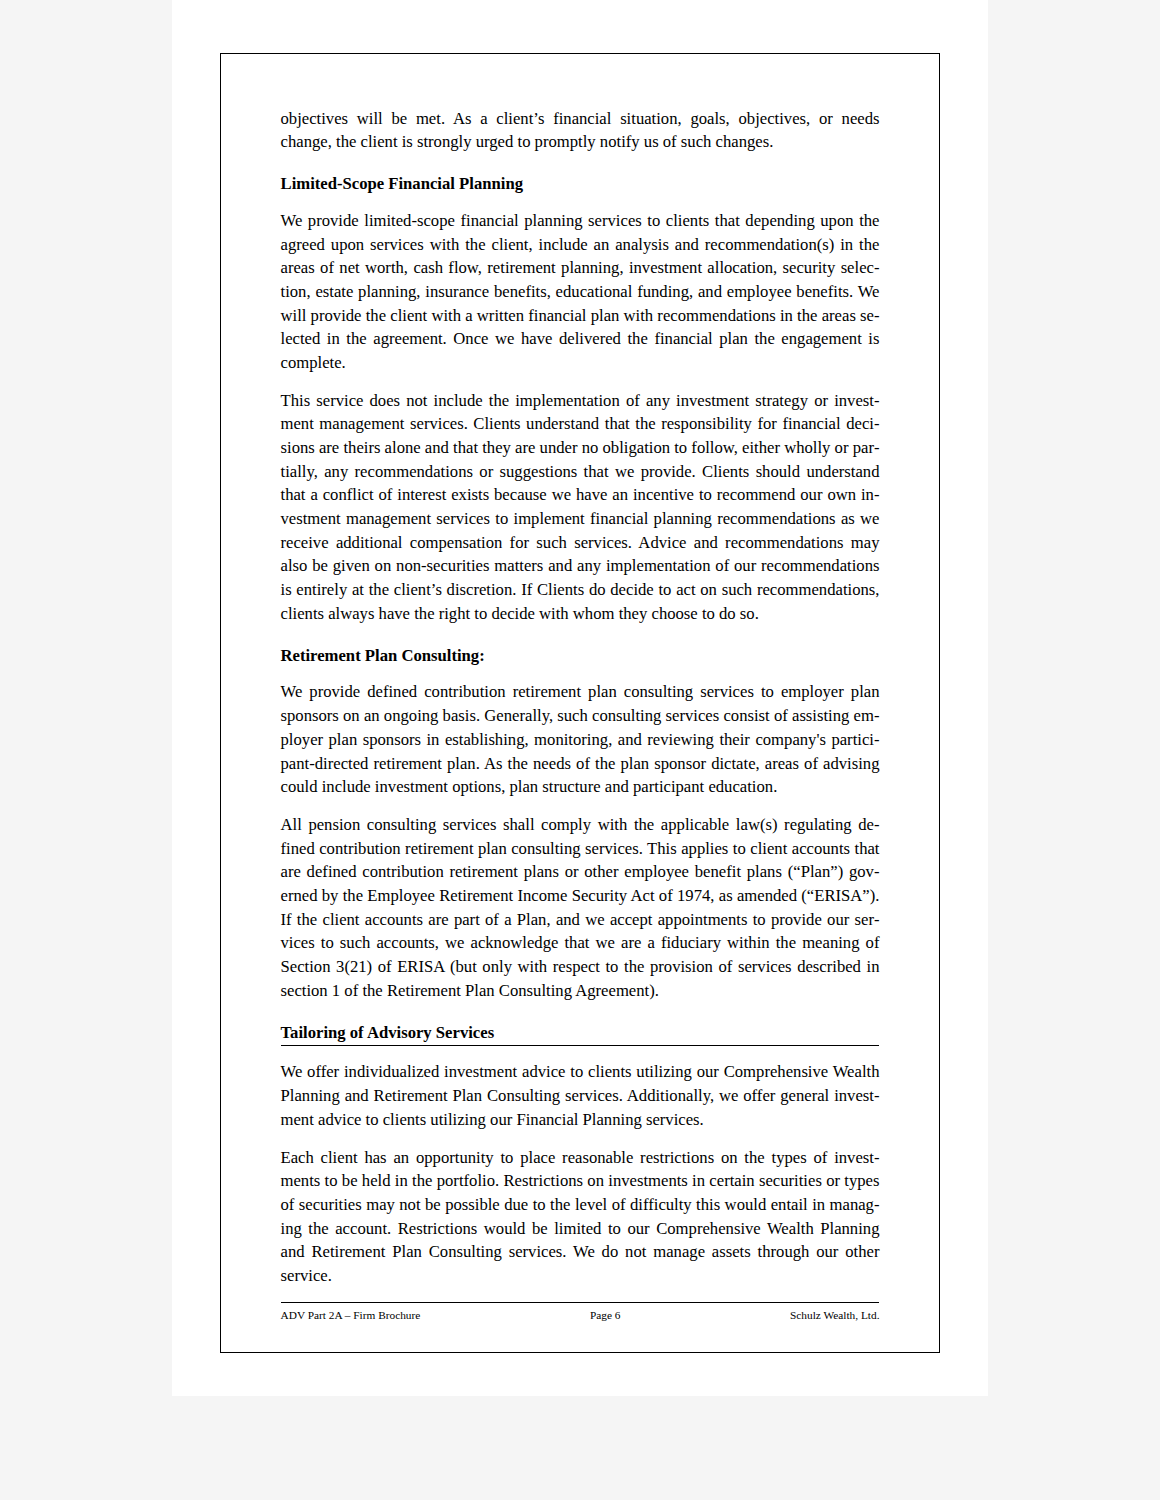objectives will be met. As a client’s financial situation, goals, objectives, or needs change, the client is strongly urged to promptly notify us of such changes.
Limited-Scope Financial Planning
We provide limited-scope financial planning services to clients that depending upon the agreed upon services with the client, include an analysis and recommendation(s) in the areas of net worth, cash flow, retirement planning, investment allocation, security selection, estate planning, insurance benefits, educational funding, and employee benefits. We will provide the client with a written financial plan with recommendations in the areas selected in the agreement. Once we have delivered the financial plan the engagement is complete.
This service does not include the implementation of any investment strategy or investment management services. Clients understand that the responsibility for financial decisions are theirs alone and that they are under no obligation to follow, either wholly or partially, any recommendations or suggestions that we provide. Clients should understand that a conflict of interest exists because we have an incentive to recommend our own investment management services to implement financial planning recommendations as we receive additional compensation for such services. Advice and recommendations may also be given on non-securities matters and any implementation of our recommendations is entirely at the client’s discretion. If Clients do decide to act on such recommendations, clients always have the right to decide with whom they choose to do so.
Retirement Plan Consulting:
We provide defined contribution retirement plan consulting services to employer plan sponsors on an ongoing basis. Generally, such consulting services consist of assisting employer plan sponsors in establishing, monitoring, and reviewing their company's participant-directed retirement plan. As the needs of the plan sponsor dictate, areas of advising could include investment options, plan structure and participant education.
All pension consulting services shall comply with the applicable law(s) regulating defined contribution retirement plan consulting services. This applies to client accounts that are defined contribution retirement plans or other employee benefit plans (“Plan”) governed by the Employee Retirement Income Security Act of 1974, as amended (“ERISA”). If the client accounts are part of a Plan, and we accept appointments to provide our services to such accounts, we acknowledge that we are a fiduciary within the meaning of Section 3(21) of ERISA (but only with respect to the provision of services described in section 1 of the Retirement Plan Consulting Agreement).
Tailoring of Advisory Services
We offer individualized investment advice to clients utilizing our Comprehensive Wealth Planning and Retirement Plan Consulting services. Additionally, we offer general investment advice to clients utilizing our Financial Planning services.
Each client has an opportunity to place reasonable restrictions on the types of investments to be held in the portfolio. Restrictions on investments in certain securities or types of securities may not be possible due to the level of difficulty this would entail in managing the account. Restrictions would be limited to our Comprehensive Wealth Planning and Retirement Plan Consulting services. We do not manage assets through our other service.
ADV Part 2A – Firm Brochure Page 6 Schulz Wealth, Ltd.